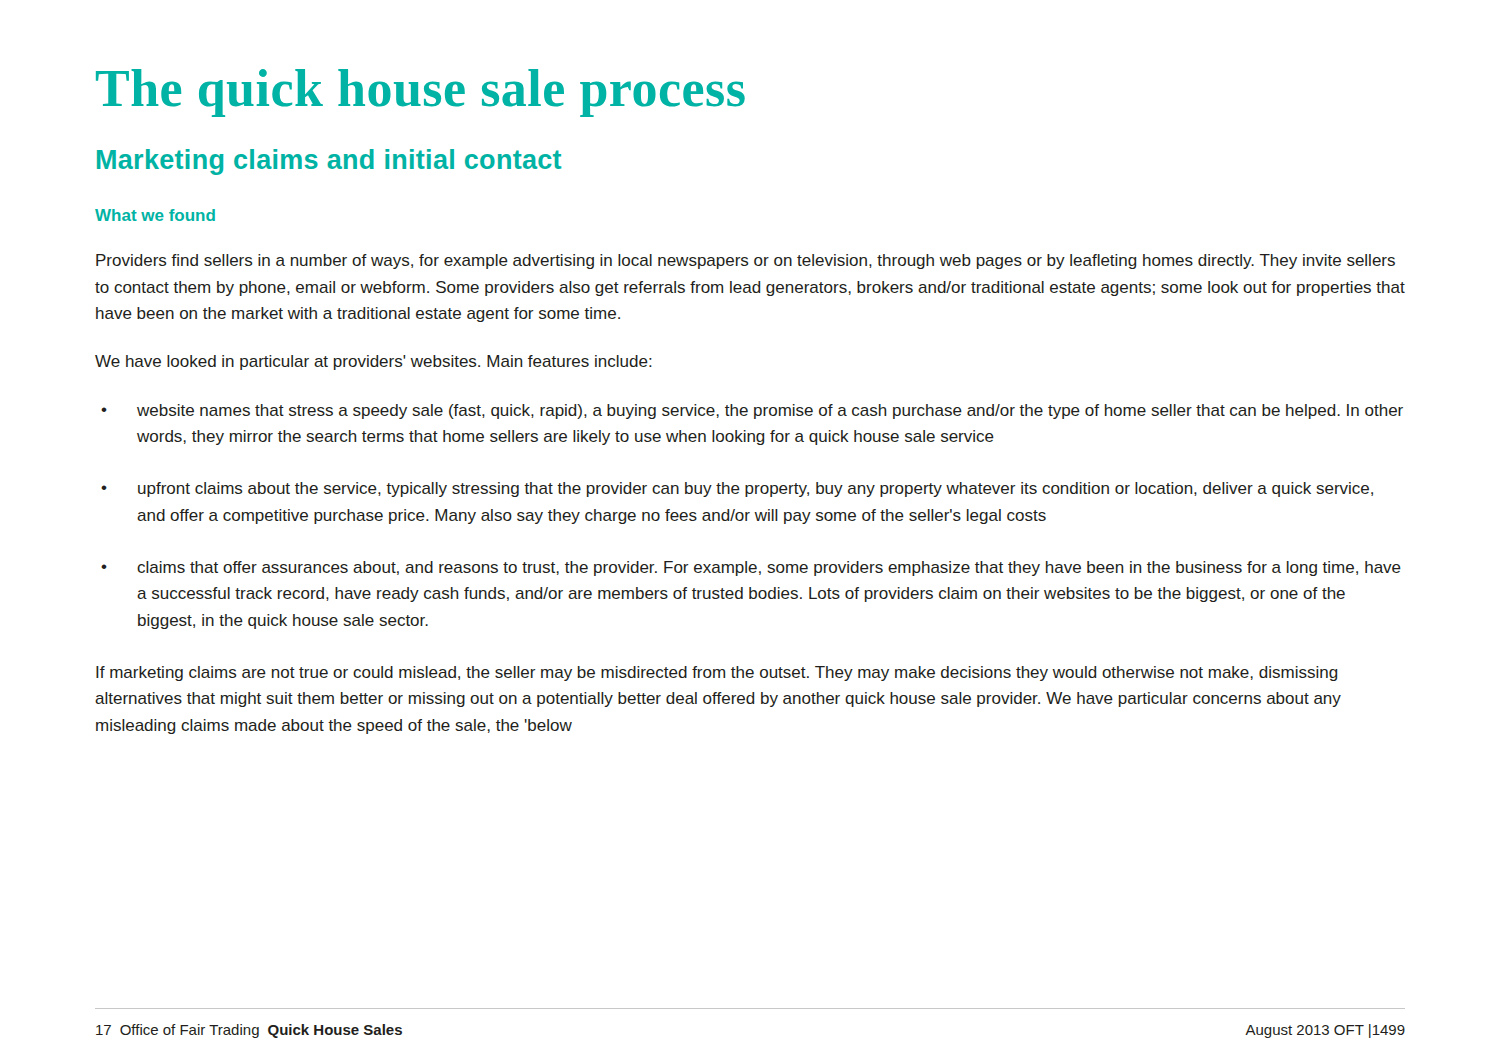The quick house sale process
Marketing claims and initial contact
What we found
Providers find sellers in a number of ways, for example advertising in local newspapers or on television, through web pages or by leafleting homes directly. They invite sellers to contact them by phone, email or webform. Some providers also get referrals from lead generators, brokers and/or traditional estate agents; some look out for properties that have been on the market with a traditional estate agent for some time.
We have looked in particular at providers' websites. Main features include:
website names that stress a speedy sale (fast, quick, rapid), a buying service, the promise of a cash purchase and/or the type of home seller that can be helped. In other words, they mirror the search terms that home sellers are likely to use when looking for a quick house sale service
upfront claims about the service, typically stressing that the provider can buy the property, buy any property whatever its condition or location, deliver a quick service, and offer a competitive purchase price. Many also say they charge no fees and/or will pay some of the seller's legal costs
claims that offer assurances about, and reasons to trust, the provider. For example, some providers emphasize that they have been in the business for a long time, have a successful track record, have ready cash funds, and/or are members of trusted bodies. Lots of providers claim on their websites to be the biggest, or one of the biggest, in the quick house sale sector.
If marketing claims are not true or could mislead, the seller may be misdirected from the outset. They may make decisions they would otherwise not make, dismissing alternatives that might suit them better or missing out on a potentially better deal offered by another quick house sale provider. We have particular concerns about any misleading claims made about the speed of the sale, the 'below
17 Office of Fair Trading Quick House Sales
August 2013 OFT |1499